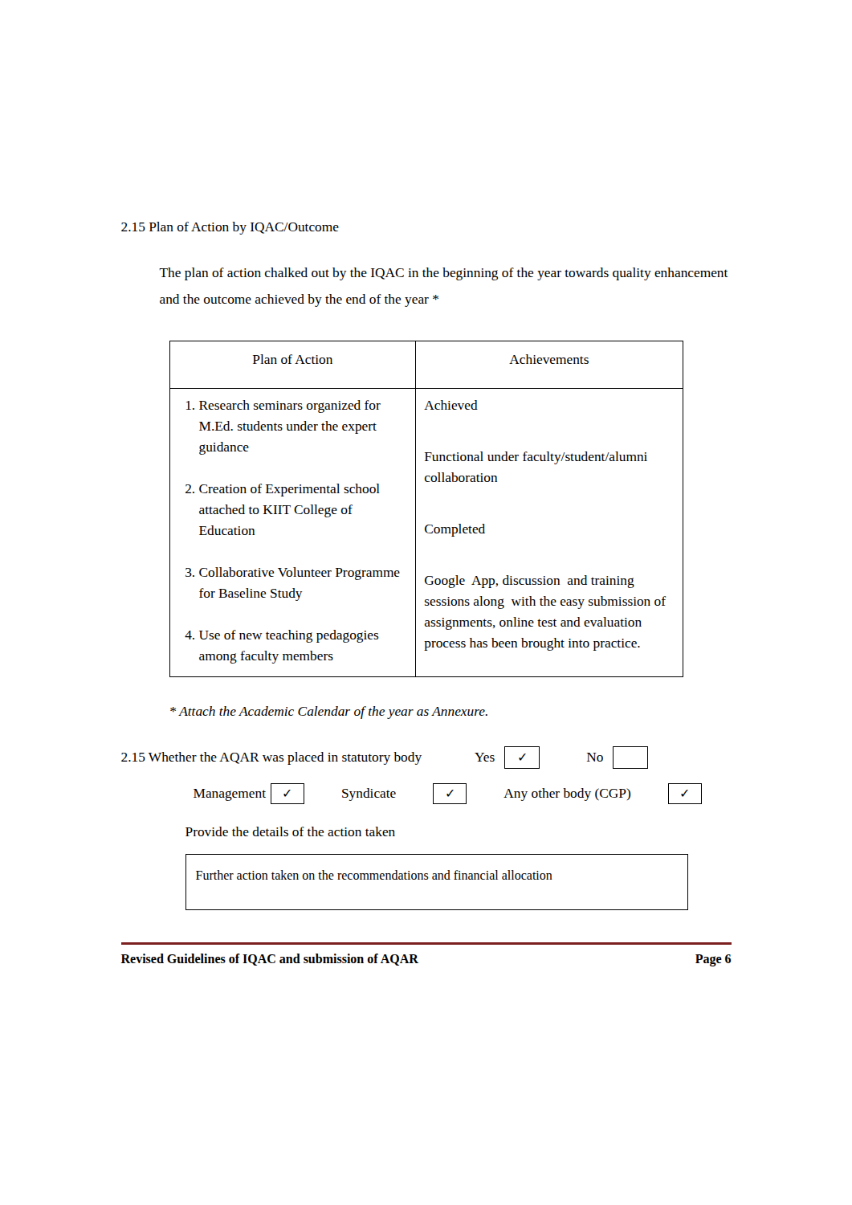2.15 Plan of Action by IQAC/Outcome
The plan of action chalked out by the IQAC in the beginning of the year towards quality enhancement and the outcome achieved by the end of the year *
| Plan of Action | Achievements |
| --- | --- |
| Research seminars organized for M.Ed. students under the expert guidance Creation of Experimental school attached to KIIT College of Education Collaborative Volunteer Programme for Baseline Study Use of new teaching pedagogies among faculty members | Achieved Functional under faculty/student/alumni collaboration Completed Google App, discussion and training sessions along with the easy submission of assignments, online test and evaluation process has been brought into practice. |
* Attach the Academic Calendar of the year as Annexure.
2.15 Whether the AQAR was placed in statutory body Yes✓ No
Management✓ Syndicate ✓ Any other body (CGP) ✓
Provide the details of the action taken
Further action taken on the recommendations and financial allocation
Revised Guidelines of IQAC and submission of AQAR Page 6